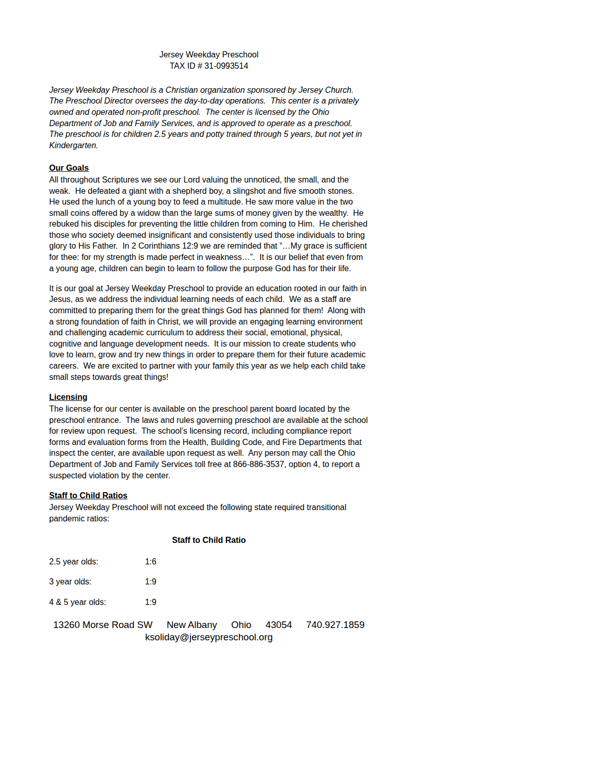Jersey Weekday Preschool TAX ID # 31-0993514
Jersey Weekday Preschool is a Christian organization sponsored by Jersey Church. The Preschool Director oversees the day-to-day operations. This center is a privately owned and operated non-profit preschool. The center is licensed by the Ohio Department of Job and Family Services, and is approved to operate as a preschool. The preschool is for children 2.5 years and potty trained through 5 years, but not yet in Kindergarten.
Our Goals
All throughout Scriptures we see our Lord valuing the unnoticed, the small, and the weak. He defeated a giant with a shepherd boy, a slingshot and five smooth stones. He used the lunch of a young boy to feed a multitude. He saw more value in the two small coins offered by a widow than the large sums of money given by the wealthy. He rebuked his disciples for preventing the little children from coming to Him. He cherished those who society deemed insignificant and consistently used those individuals to bring glory to His Father. In 2 Corinthians 12:9 we are reminded that “…My grace is sufficient for thee: for my strength is made perfect in weakness…”. It is our belief that even from a young age, children can begin to learn to follow the purpose God has for their life.
It is our goal at Jersey Weekday Preschool to provide an education rooted in our faith in Jesus, as we address the individual learning needs of each child. We as a staff are committed to preparing them for the great things God has planned for them! Along with a strong foundation of faith in Christ, we will provide an engaging learning environment and challenging academic curriculum to address their social, emotional, physical, cognitive and language development needs. It is our mission to create students who love to learn, grow and try new things in order to prepare them for their future academic careers. We are excited to partner with your family this year as we help each child take small steps towards great things!
Licensing
The license for our center is available on the preschool parent board located by the preschool entrance. The laws and rules governing preschool are available at the school for review upon request. The school’s licensing record, including compliance report forms and evaluation forms from the Health, Building Code, and Fire Departments that inspect the center, are available upon request as well. Any person may call the Ohio Department of Job and Family Services toll free at 866-886-3537, option 4, to report a suspected violation by the center.
Staff to Child Ratios
Jersey Weekday Preschool will not exceed the following state required transitional pandemic ratios:
Staff to Child Ratio
| 2.5 year olds: | 1:6 |
| 3 year olds: | 1:9 |
| 4 & 5 year olds: | 1:9 |
13260 Morse Road SW New Albany Ohio 43054 740.927.1859
ksoliday@jerseypreschool.org